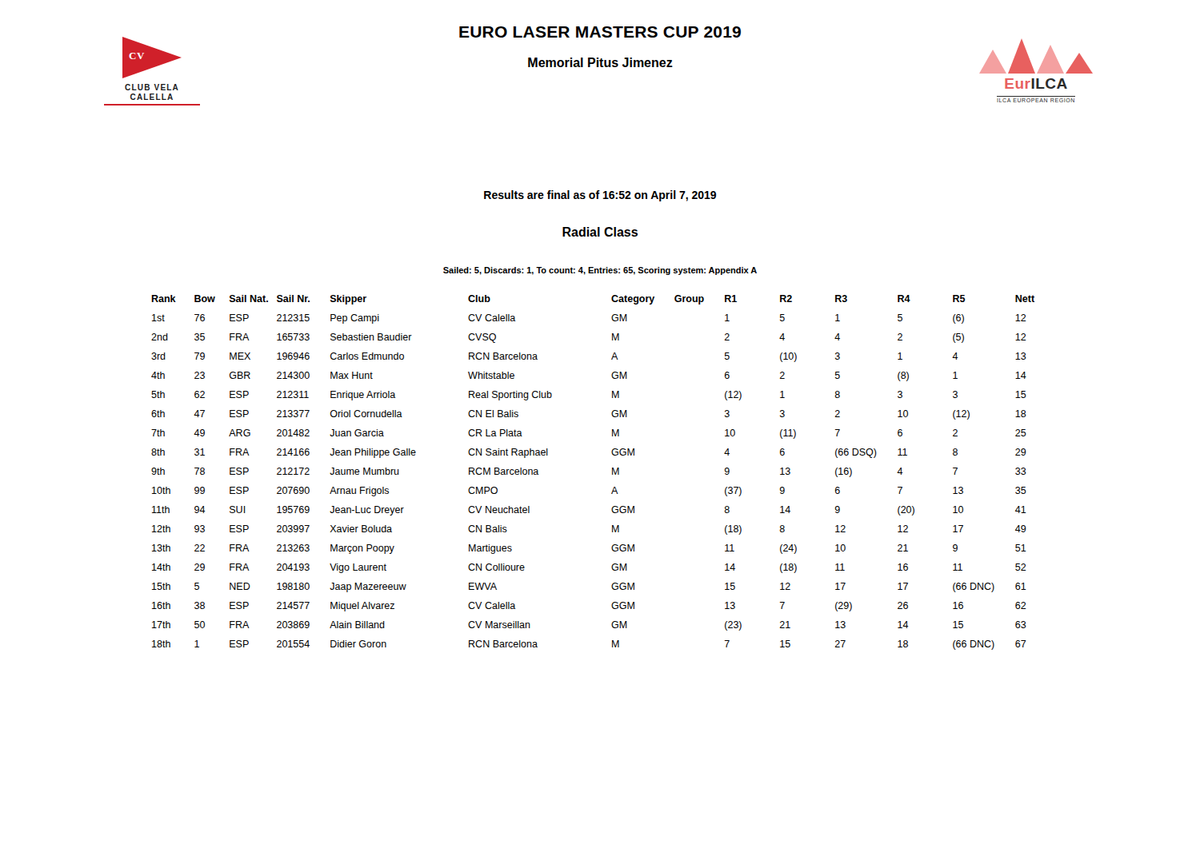CLUB VELA
CALELLA
EURO LASER MASTERS CUP 2019
Memorial Pitus Jimenez
Eur ILCA
ILCA EUROPEAN REGION
Results are final as of 16:52 on April 7, 2019
Radial Class
Sailed: 5, Discards: 1, To count: 4, Entries: 65, Scoring system: Appendix A
| Rank | Bow | Sail Nat. | Sail Nr. | Skipper | Club | Category | Group | R1 | R2 | R3 | R4 | R5 | Nett |
| --- | --- | --- | --- | --- | --- | --- | --- | --- | --- | --- | --- | --- | --- |
| 1st | 76 | ESP | 212315 | Pep Campi | CV Calella | GM | | 1 | 5 | 1 | 5 | (6) | 12 |
| 2nd | 35 | FRA | 165733 | Sebastien Baudier | CVSQ | M | | 2 | 4 | 4 | 2 | (5) | 12 |
| 3rd | 79 | MEX | 196946 | Carlos Edmundo | RCN Barcelona | A | | 5 | (10) | 3 | 1 | 4 | 13 |
| 4th | 23 | GBR | 214300 | Max Hunt | Whitstable | GM | | 6 | 2 | 5 | (8) | 1 | 14 |
| 5th | 62 | ESP | 212311 | Enrique Arriola | Real Sporting Club | M | | (12) | 1 | 8 | 3 | 3 | 15 |
| 6th | 47 | ESP | 213377 | Oriol Cornudella | CN El Balis | GM | | 3 | 3 | 2 | 10 | (12) | 18 |
| 7th | 49 | ARG | 201482 | Juan Garcia | CR La Plata | M | | 10 | (11) | 7 | 6 | 2 | 25 |
| 8th | 31 | FRA | 214166 | Jean Philippe Galle | CN Saint Raphael | GGM | | 4 | 6 | (66 DSQ) | 11 | 8 | 29 |
| 9th | 78 | ESP | 212172 | Jaume Mumbru | RCM Barcelona | M | | 9 | 13 | (16) | 4 | 7 | 33 |
| 10th | 99 | ESP | 207690 | Arnau Frigols | CMPO | A | | (37) | 9 | 6 | 7 | 13 | 35 |
| 11th | 94 | SUI | 195769 | Jean-Luc Dreyer | CV Neuchatel | GGM | | 8 | 14 | 9 | (20) | 10 | 41 |
| 12th | 93 | ESP | 203997 | Xavier Boluda | CN Balis | M | | (18) | 8 | 12 | 12 | 17 | 49 |
| 13th | 22 | FRA | 213263 | Marçon Poopy | Martigues | GGM | | 11 | (24) | 10 | 21 | 9 | 51 |
| 14th | 29 | FRA | 204193 | Vigo Laurent | CN Collioure | GM | | 14 | (18) | 11 | 16 | 11 | 52 |
| 15th | 5 | NED | 198180 | Jaap Mazereeuw | EWVA | GGM | | 15 | 12 | 17 | 17 | (66 DNC) | 61 |
| 16th | 38 | ESP | 214577 | Miquel Alvarez | CV Calella | GGM | | 13 | 7 | (29) | 26 | 16 | 62 |
| 17th | 50 | FRA | 203869 | Alain Billand | CV Marseillan | GM | | (23) | 21 | 13 | 14 | 15 | 63 |
| 18th | 1 | ESP | 201554 | Didier Goron | RCN Barcelona | M | | 7 | 15 | 27 | 18 | (66 DNC) | 67 |